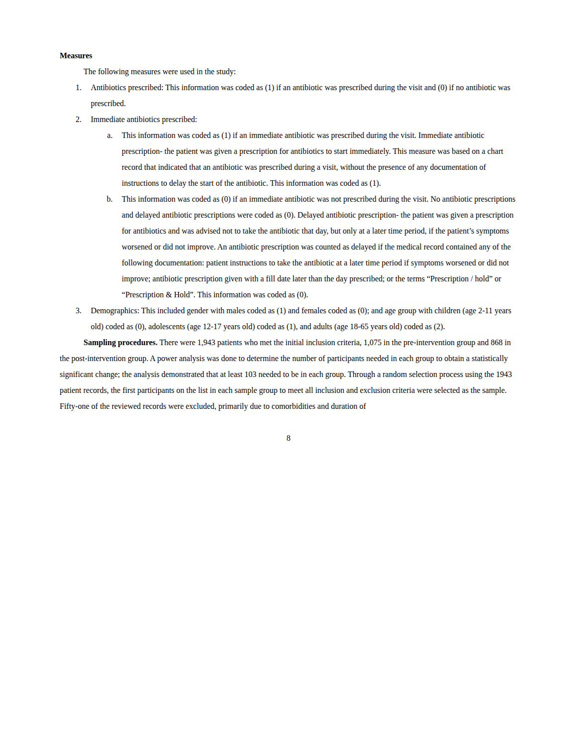Measures
The following measures were used in the study:
Antibiotics prescribed: This information was coded as (1) if an antibiotic was prescribed during the visit and (0) if no antibiotic was prescribed.
Immediate antibiotics prescribed:
This information was coded as (1) if an immediate antibiotic was prescribed during the visit. Immediate antibiotic prescription- the patient was given a prescription for antibiotics to start immediately. This measure was based on a chart record that indicated that an antibiotic was prescribed during a visit, without the presence of any documentation of instructions to delay the start of the antibiotic. This information was coded as (1).
This information was coded as (0) if an immediate antibiotic was not prescribed during the visit. No antibiotic prescriptions and delayed antibiotic prescriptions were coded as (0). Delayed antibiotic prescription- the patient was given a prescription for antibiotics and was advised not to take the antibiotic that day, but only at a later time period, if the patient’s symptoms worsened or did not improve. An antibiotic prescription was counted as delayed if the medical record contained any of the following documentation: patient instructions to take the antibiotic at a later time period if symptoms worsened or did not improve; antibiotic prescription given with a fill date later than the day prescribed; or the terms “Prescription / hold” or “Prescription & Hold”. This information was coded as (0).
Demographics: This included gender with males coded as (1) and females coded as (0); and age group with children (age 2-11 years old) coded as (0), adolescents (age 12-17 years old) coded as (1), and adults (age 18-65 years old) coded as (2).
Sampling procedures. There were 1,943 patients who met the initial inclusion criteria, 1,075 in the pre-intervention group and 868 in the post-intervention group. A power analysis was done to determine the number of participants needed in each group to obtain a statistically significant change; the analysis demonstrated that at least 103 needed to be in each group. Through a random selection process using the 1943 patient records, the first participants on the list in each sample group to meet all inclusion and exclusion criteria were selected as the sample. Fifty-one of the reviewed records were excluded, primarily due to comorbidities and duration of
8